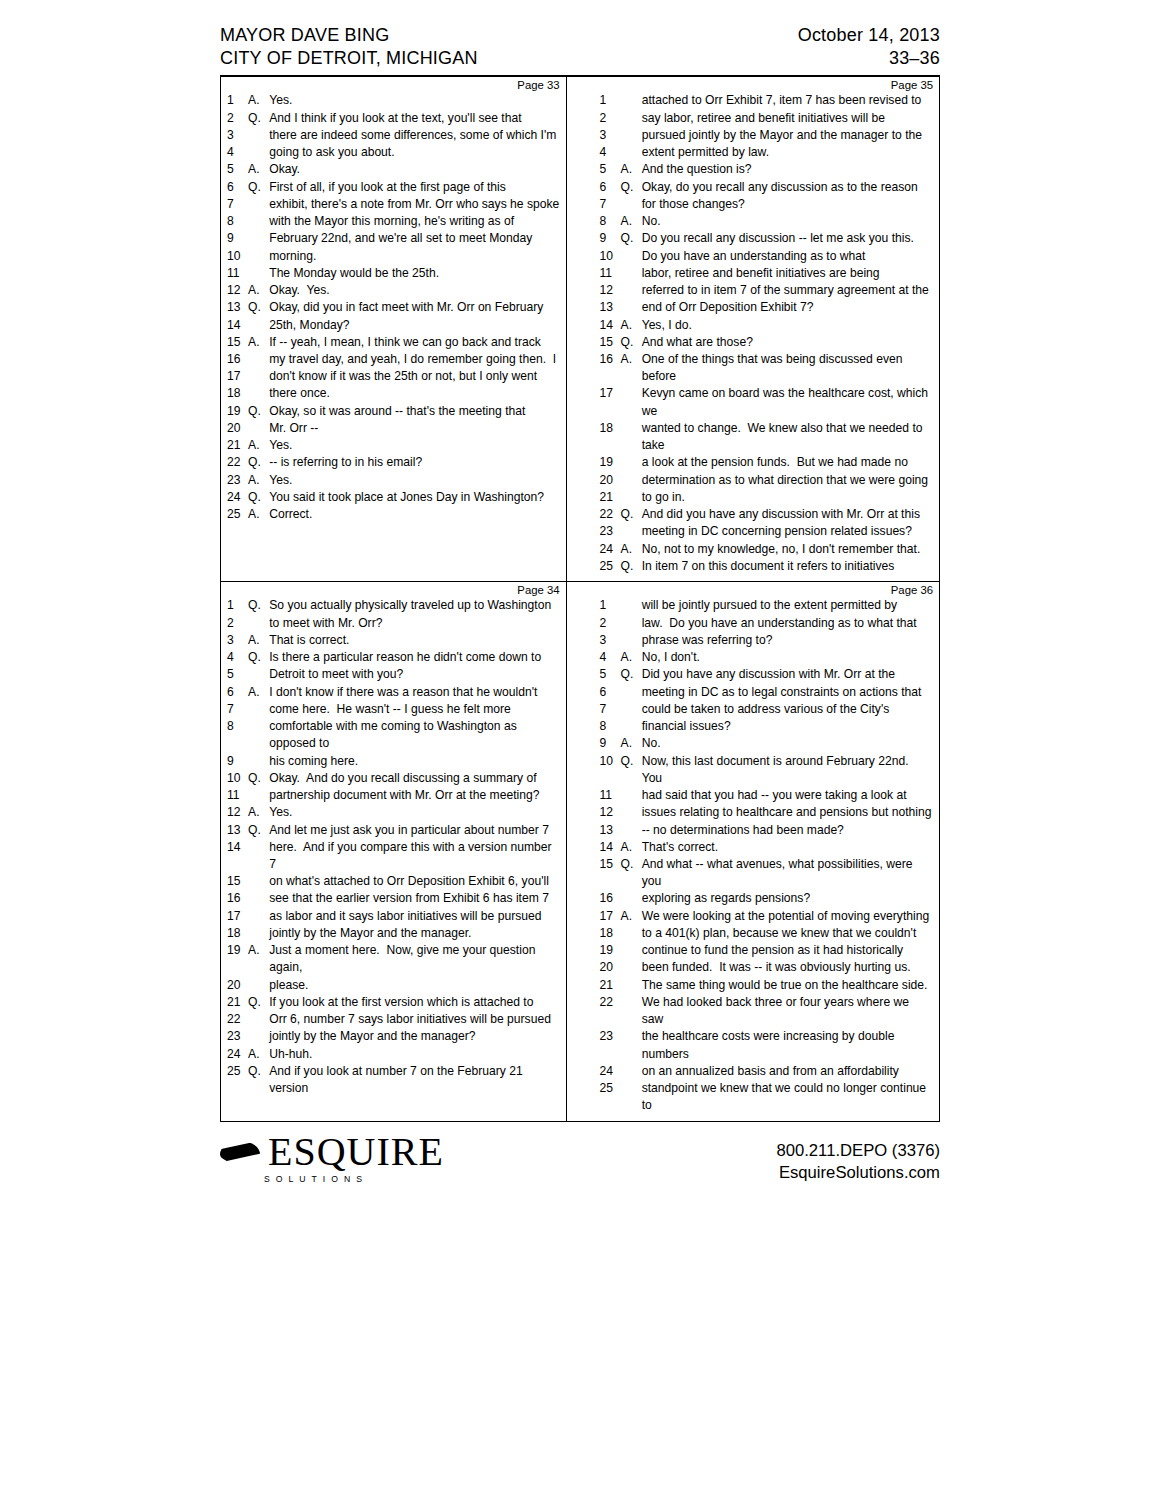MAYOR DAVE BING
CITY OF DETROIT, MICHIGAN
October 14, 2013
33–36
Page 33
| 1 | A. | Yes. |
| 2 | Q. | And I think if you look at the text, you'll see that |
| 3 | | there are indeed some differences, some of which I'm |
| 4 | | going to ask you about. |
| 5 | A. | Okay. |
| 6 | Q. | First of all, if you look at the first page of this |
| 7 | | exhibit, there's a note from Mr. Orr who says he spoke |
| 8 | | with the Mayor this morning, he's writing as of |
| 9 | | February 22nd, and we're all set to meet Monday |
| 10 | | morning. |
| 11 | | The Monday would be the 25th. |
| 12 | A. | Okay. Yes. |
| 13 | Q. | Okay, did you in fact meet with Mr. Orr on February |
| 14 | | 25th, Monday? |
| 15 | A. | If -- yeah, I mean, I think we can go back and track |
| 16 | | my travel day, and yeah, I do remember going then. I |
| 17 | | don't know if it was the 25th or not, but I only went |
| 18 | | there once. |
| 19 | Q. | Okay, so it was around -- that's the meeting that |
| 20 | | Mr. Orr -- |
| 21 | A. | Yes. |
| 22 | Q. | -- is referring to in his email? |
| 23 | A. | Yes. |
| 24 | Q. | You said it took place at Jones Day in Washington? |
| 25 | A. | Correct. |
Page 35
| 1 | | attached to Orr Exhibit 7, item 7 has been revised to |
| 2 | | say labor, retiree and benefit initiatives will be |
| 3 | | pursued jointly by the Mayor and the manager to the |
| 4 | | extent permitted by law. |
| 5 | A. | And the question is? |
| 6 | Q. | Okay, do you recall any discussion as to the reason |
| 7 | | for those changes? |
| 8 | A. | No. |
| 9 | Q. | Do you recall any discussion -- let me ask you this. |
| 10 | | Do you have an understanding as to what |
| 11 | | labor, retiree and benefit initiatives are being |
| 12 | | referred to in item 7 of the summary agreement at the |
| 13 | | end of Orr Deposition Exhibit 7? |
| 14 | A. | Yes, I do. |
| 15 | Q. | And what are those? |
| 16 | A. | One of the things that was being discussed even before |
| 17 | | Kevyn came on board was the healthcare cost, which we |
| 18 | | wanted to change. We knew also that we needed to take |
| 19 | | a look at the pension funds. But we had made no |
| 20 | | determination as to what direction that we were going |
| 21 | | to go in. |
| 22 | Q. | And did you have any discussion with Mr. Orr at this |
| 23 | | meeting in DC concerning pension related issues? |
| 24 | A. | No, not to my knowledge, no, I don't remember that. |
| 25 | Q. | In item 7 on this document it refers to initiatives |
Page 34
| 1 | Q. | So you actually physically traveled up to Washington |
| 2 | | to meet with Mr. Orr? |
| 3 | A. | That is correct. |
| 4 | Q. | Is there a particular reason he didn't come down to |
| 5 | | Detroit to meet with you? |
| 6 | A. | I don't know if there was a reason that he wouldn't |
| 7 | | come here. He wasn't -- I guess he felt more |
| 8 | | comfortable with me coming to Washington as opposed to |
| 9 | | his coming here. |
| 10 | Q. | Okay. And do you recall discussing a summary of |
| 11 | | partnership document with Mr. Orr at the meeting? |
| 12 | A. | Yes. |
| 13 | Q. | And let me just ask you in particular about number 7 |
| 14 | | here. And if you compare this with a version number 7 |
| 15 | | on what's attached to Orr Deposition Exhibit 6, you'll |
| 16 | | see that the earlier version from Exhibit 6 has item 7 |
| 17 | | as labor and it says labor initiatives will be pursued |
| 18 | | jointly by the Mayor and the manager. |
| 19 | A. | Just a moment here. Now, give me your question again, |
| 20 | | please. |
| 21 | Q. | If you look at the first version which is attached to |
| 22 | | Orr 6, number 7 says labor initiatives will be pursued |
| 23 | | jointly by the Mayor and the manager? |
| 24 | A. | Uh-huh. |
| 25 | Q. | And if you look at number 7 on the February 21 version |
Page 36
| 1 | | will be jointly pursued to the extent permitted by |
| 2 | | law. Do you have an understanding as to what that |
| 3 | | phrase was referring to? |
| 4 | A. | No, I don't. |
| 5 | Q. | Did you have any discussion with Mr. Orr at the |
| 6 | | meeting in DC as to legal constraints on actions that |
| 7 | | could be taken to address various of the City's |
| 8 | | financial issues? |
| 9 | A. | No. |
| 10 | Q. | Now, this last document is around February 22nd. You |
| 11 | | had said that you had -- you were taking a look at |
| 12 | | issues relating to healthcare and pensions but nothing |
| 13 | | -- no determinations had been made? |
| 14 | A. | That's correct. |
| 15 | Q. | And what -- what avenues, what possibilities, were you |
| 16 | | exploring as regards pensions? |
| 17 | A. | We were looking at the potential of moving everything |
| 18 | | to a 401(k) plan, because we knew that we couldn't |
| 19 | | continue to fund the pension as it had historically |
| 20 | | been funded. It was -- it was obviously hurting us. |
| 21 | | The same thing would be true on the healthcare side. |
| 22 | | We had looked back three or four years where we saw |
| 23 | | the healthcare costs were increasing by double numbers |
| 24 | | on an annualized basis and from an affordability |
| 25 | | standpoint we knew that we could no longer continue to |
ESQUIRE
SOLUTIONS
800.211.DEPO (3376)
EsquireSolutions.com